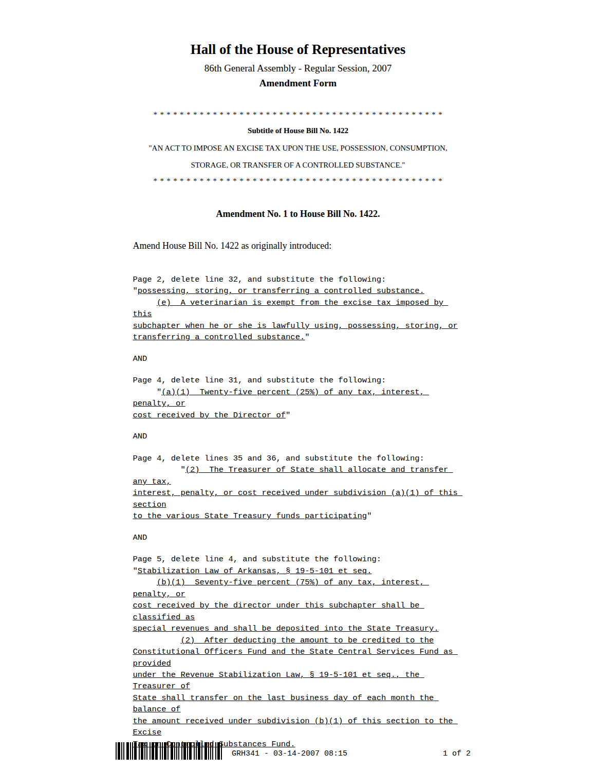Hall of the House of Representatives
86th General Assembly - Regular Session, 2007
Amendment Form
* * * * * * * * * * * * * * * * * * * * * * * * * * * * * * * * * * * * * * * * * * * *
Subtitle of House Bill No. 1422
"AN ACT TO IMPOSE AN EXCISE TAX UPON THE USE, POSSESSION, CONSUMPTION,
STORAGE, OR TRANSFER OF A CONTROLLED SUBSTANCE."
* * * * * * * * * * * * * * * * * * * * * * * * * * * * * * * * * * * * * * * * * * * *
Amendment No. 1 to House Bill No. 1422.
Amend House Bill No. 1422 as originally introduced:
Page 2, delete line 32, and substitute the following: "possessing, storing, or transferring a controlled substance. (e) A veterinarian is exempt from the excise tax imposed by this subchapter when he or she is lawfully using, possessing, storing, or transferring a controlled substance."
AND
Page 4, delete line 31, and substitute the following: "(a)(1) Twenty-five percent (25%) of any tax, interest, penalty, or cost received by the Director of"
AND
Page 4, delete lines 35 and 36, and substitute the following: "(2) The Treasurer of State shall allocate and transfer any tax, interest, penalty, or cost received under subdivision (a)(1) of this section to the various State Treasury funds participating"
AND
Page 5, delete line 4, and substitute the following: "Stabilization Law of Arkansas, § 19-5-101 et seq. (b)(1) Seventy-five percent (75%) of any tax, interest, penalty, or cost received by the director under this subchapter shall be classified as special revenues and shall be deposited into the State Treasury. (2) After deducting the amount to be credited to the Constitutional Officers Fund and the State Central Services Fund as provided under the Revenue Stabilization Law, § 19-5-101 et seq., the Treasurer of State shall transfer on the last business day of each month the balance of the amount received under subdivision (b)(1) of this section to the Excise Tax on Controlled Substances Fund.
GRH341 - 03-14-2007 08:15
1 of 2